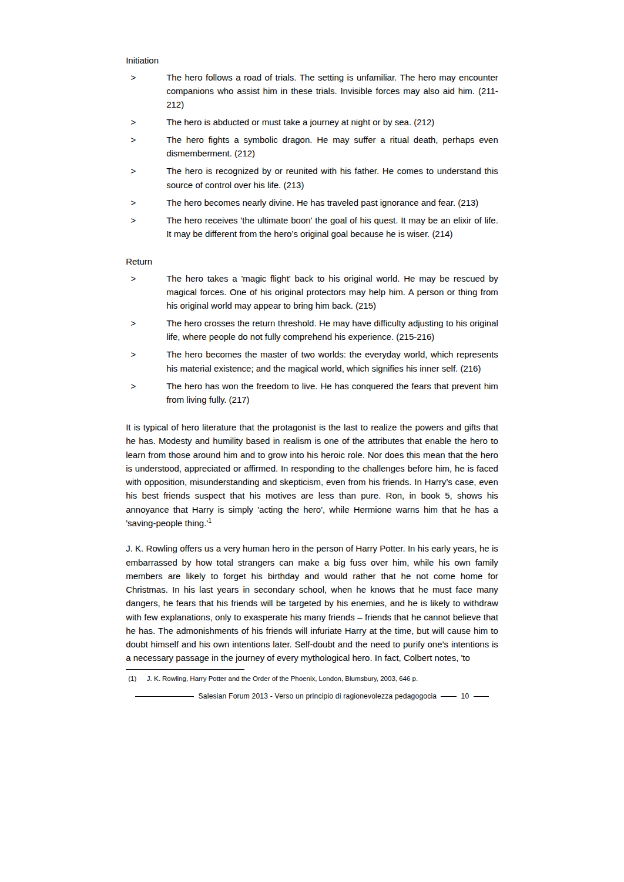Initiation
>The hero follows a road of trials. The setting is unfamiliar. The hero may encounter companions who assist him in these trials. Invisible forces may also aid him. (211-212)
>The hero is abducted or must take a journey at night or by sea. (212)
>The hero fights a symbolic dragon. He may suffer a ritual death, perhaps even dismemberment. (212)
>The hero is recognized by or reunited with his father. He comes to understand this source of control over his life. (213)
>The hero becomes nearly divine. He has traveled past ignorance and fear. (213)
>The hero receives 'the ultimate boon' the goal of his quest. It may be an elixir of life. It may be different from the hero’s original goal because he is wiser. (214)
Return
>The hero takes a 'magic flight' back to his original world. He may be rescued by magical forces. One of his original protectors may help him. A person or thing from his original world may appear to bring him back. (215)
>The hero crosses the return threshold. He may have difficulty adjusting to his original life, where people do not fully comprehend his experience. (215-216)
>The hero becomes the master of two worlds: the everyday world, which represents his material existence; and the magical world, which signifies his inner self. (216)
>The hero has won the freedom to live. He has conquered the fears that prevent him from living fully. (217)
It is typical of hero literature that the protagonist is the last to realize the powers and gifts that he has. Modesty and humility based in realism is one of the attributes that enable the hero to learn from those around him and to grow into his heroic role. Nor does this mean that the hero is understood, appreciated or affirmed. In responding to the challenges before him, he is faced with opposition, misunderstanding and skepticism, even from his friends. In Harry’s case, even his best friends suspect that his motives are less than pure. Ron, in book 5, shows his annoyance that Harry is simply 'acting the hero', while Hermione warns him that he has a 'saving-people thing.'1
J. K. Rowling offers us a very human hero in the person of Harry Potter. In his early years, he is embarrassed by how total strangers can make a big fuss over him, while his own family members are likely to forget his birthday and would rather that he not come home for Christmas. In his last years in secondary school, when he knows that he must face many dangers, he fears that his friends will be targeted by his enemies, and he is likely to withdraw with few explanations, only to exasperate his many friends – friends that he cannot believe that he has. The admonishments of his friends will infuriate Harry at the time, but will cause him to doubt himself and his own intentions later. Self-doubt and the need to purify one’s intentions is a necessary passage in the journey of every mythological hero. In fact, Colbert notes, 'to
(1) J. K. Rowling, Harry Potter and the Order of the Phoenix, London, Blumsbury, 2003, 646 p.
Salesian Forum 2013 - Verso un principio di ragionevolezza pedagogocia 10